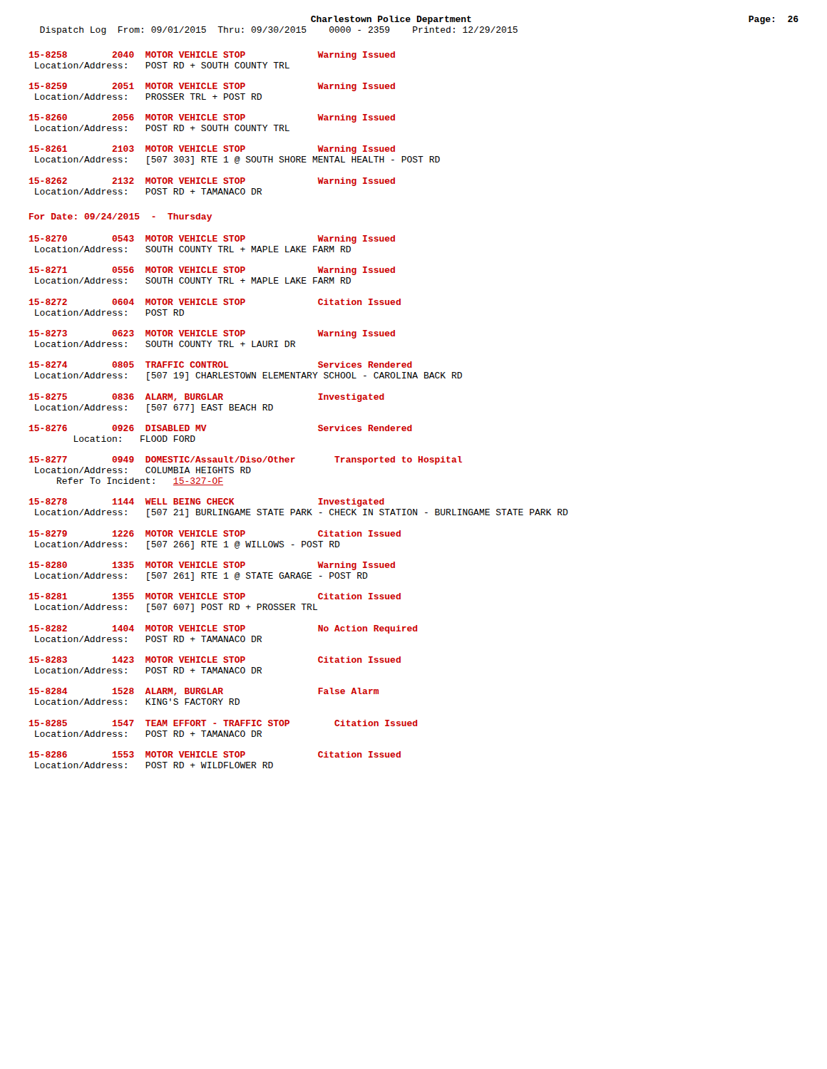Charlestown Police Department Page: 26
Dispatch Log From: 09/01/2015 Thru: 09/30/2015 0000 - 2359 Printed: 12/29/2015
15-8258 2040 MOTOR VEHICLE STOP Warning Issued
Location/Address: POST RD + SOUTH COUNTY TRL
15-8259 2051 MOTOR VEHICLE STOP Warning Issued
Location/Address: PROSSER TRL + POST RD
15-8260 2056 MOTOR VEHICLE STOP Warning Issued
Location/Address: POST RD + SOUTH COUNTY TRL
15-8261 2103 MOTOR VEHICLE STOP Warning Issued
Location/Address: [507 303] RTE 1 @ SOUTH SHORE MENTAL HEALTH - POST RD
15-8262 2132 MOTOR VEHICLE STOP Warning Issued
Location/Address: POST RD + TAMANACO DR
For Date: 09/24/2015 - Thursday
15-8270 0543 MOTOR VEHICLE STOP Warning Issued
Location/Address: SOUTH COUNTY TRL + MAPLE LAKE FARM RD
15-8271 0556 MOTOR VEHICLE STOP Warning Issued
Location/Address: SOUTH COUNTY TRL + MAPLE LAKE FARM RD
15-8272 0604 MOTOR VEHICLE STOP Citation Issued
Location/Address: POST RD
15-8273 0623 MOTOR VEHICLE STOP Warning Issued
Location/Address: SOUTH COUNTY TRL + LAURI DR
15-8274 0805 TRAFFIC CONTROL Services Rendered
Location/Address: [507 19] CHARLESTOWN ELEMENTARY SCHOOL - CAROLINA BACK RD
15-8275 0836 ALARM, BURGLAR Investigated
Location/Address: [507 677] EAST BEACH RD
15-8276 0926 DISABLED MV Services Rendered
Location: FLOOD FORD
15-8277 0949 DOMESTIC/Assault/Diso/Other Transported to Hospital
Location/Address: COLUMBIA HEIGHTS RD
Refer To Incident: 15-327-OF
15-8278 1144 WELL BEING CHECK Investigated
Location/Address: [507 21] BURLINGAME STATE PARK - CHECK IN STATION - BURLINGAME STATE PARK RD
15-8279 1226 MOTOR VEHICLE STOP Citation Issued
Location/Address: [507 266] RTE 1 @ WILLOWS - POST RD
15-8280 1335 MOTOR VEHICLE STOP Warning Issued
Location/Address: [507 261] RTE 1 @ STATE GARAGE - POST RD
15-8281 1355 MOTOR VEHICLE STOP Citation Issued
Location/Address: [507 607] POST RD + PROSSER TRL
15-8282 1404 MOTOR VEHICLE STOP No Action Required
Location/Address: POST RD + TAMANACO DR
15-8283 1423 MOTOR VEHICLE STOP Citation Issued
Location/Address: POST RD + TAMANACO DR
15-8284 1528 ALARM, BURGLAR False Alarm
Location/Address: KING'S FACTORY RD
15-8285 1547 TEAM EFFORT - TRAFFIC STOP Citation Issued
Location/Address: POST RD + TAMANACO DR
15-8286 1553 MOTOR VEHICLE STOP Citation Issued
Location/Address: POST RD + WILDFLOWER RD